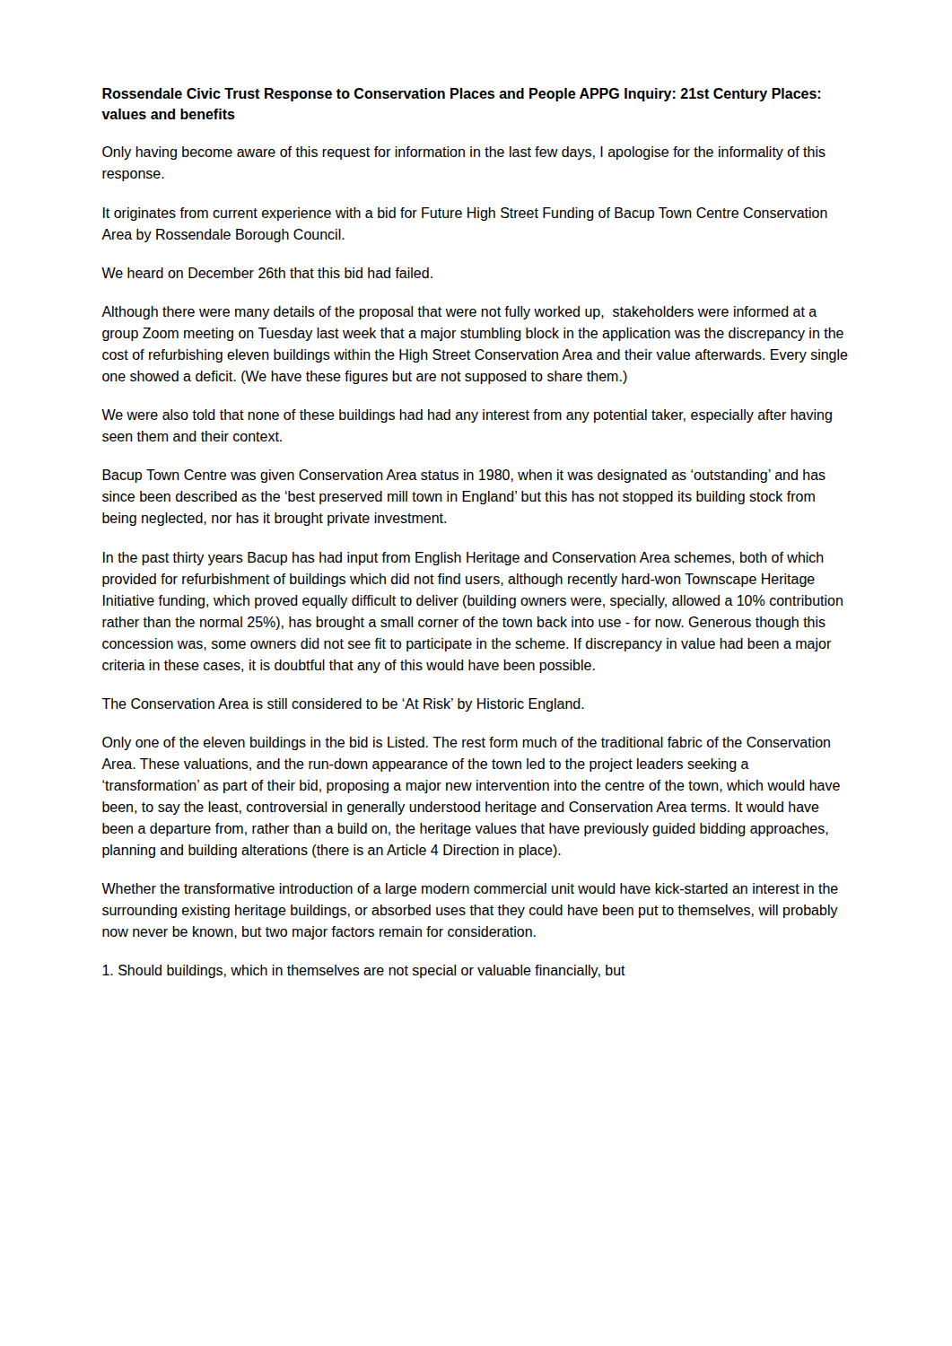Rossendale Civic Trust Response to Conservation Places and People APPG Inquiry: 21st Century Places: values and benefits
Only having become aware of this request for information in the last few days, I apologise for the informality of this response.
It originates from current experience with a bid for Future High Street Funding of Bacup Town Centre Conservation Area by Rossendale Borough Council.
We heard on December 26th that this bid had failed.
Although there were many details of the proposal that were not fully worked up, stakeholders were informed at a group Zoom meeting on Tuesday last week that a major stumbling block in the application was the discrepancy in the cost of refurbishing eleven buildings within the High Street Conservation Area and their value afterwards. Every single one showed a deficit. (We have these figures but are not supposed to share them.)
We were also told that none of these buildings had had any interest from any potential taker, especially after having seen them and their context.
Bacup Town Centre was given Conservation Area status in 1980, when it was designated as ‘outstanding’ and has since been described as the ‘best preserved mill town in England’ but this has not stopped its building stock from being neglected, nor has it brought private investment.
In the past thirty years Bacup has had input from English Heritage and Conservation Area schemes, both of which provided for refurbishment of buildings which did not find users, although recently hard-won Townscape Heritage Initiative funding, which proved equally difficult to deliver (building owners were, specially, allowed a 10% contribution rather than the normal 25%), has brought a small corner of the town back into use - for now. Generous though this concession was, some owners did not see fit to participate in the scheme. If discrepancy in value had been a major criteria in these cases, it is doubtful that any of this would have been possible.
The Conservation Area is still considered to be ‘At Risk’ by Historic England.
Only one of the eleven buildings in the bid is Listed. The rest form much of the traditional fabric of the Conservation Area. These valuations, and the run-down appearance of the town led to the project leaders seeking a ‘transformation’ as part of their bid, proposing a major new intervention into the centre of the town, which would have been, to say the least, controversial in generally understood heritage and Conservation Area terms. It would have been a departure from, rather than a build on, the heritage values that have previously guided bidding approaches, planning and building alterations (there is an Article 4 Direction in place).
Whether the transformative introduction of a large modern commercial unit would have kick-started an interest in the surrounding existing heritage buildings, or absorbed uses that they could have been put to themselves, will probably now never be known, but two major factors remain for consideration.
1. Should buildings, which in themselves are not special or valuable financially, but